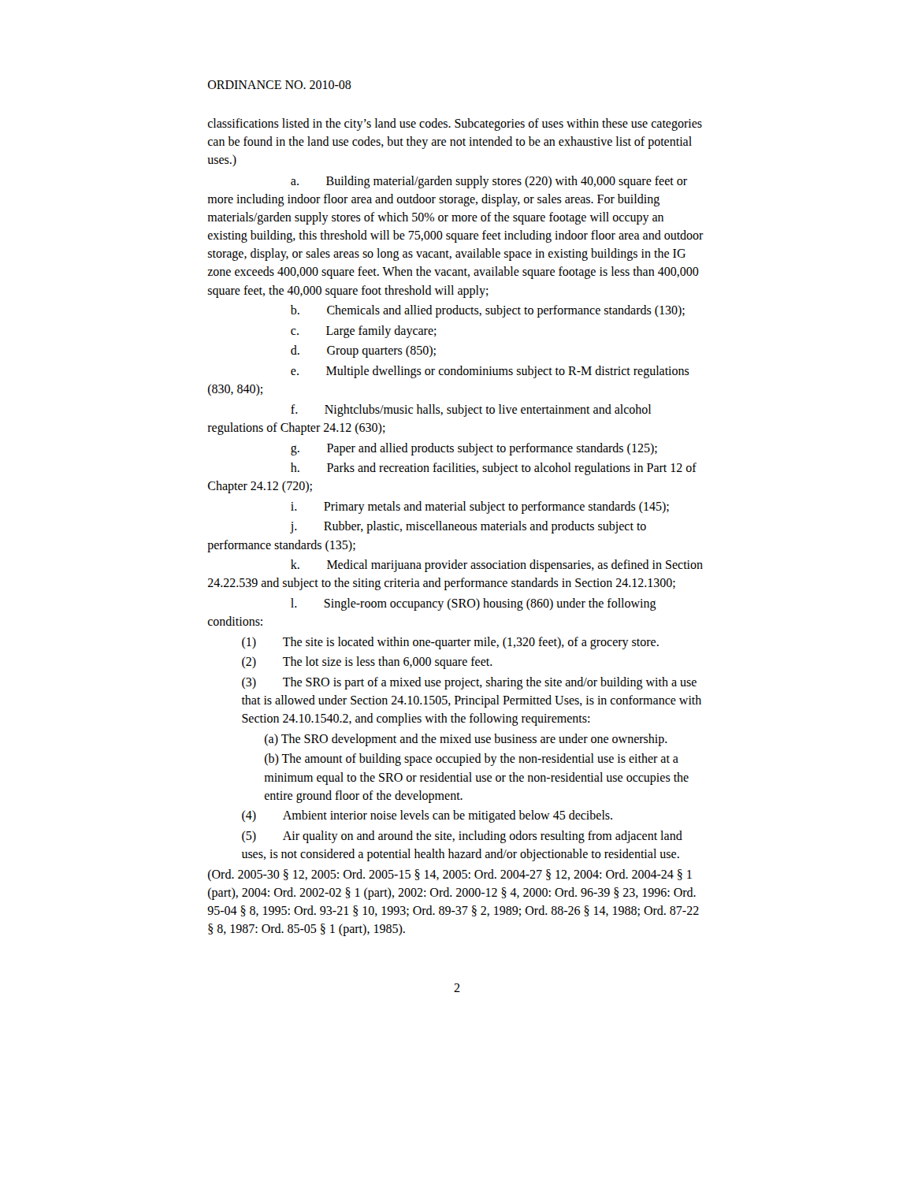ORDINANCE NO. 2010-08
classifications listed in the city’s land use codes. Subcategories of uses within these use categories can be found in the land use codes, but they are not intended to be an exhaustive list of potential uses.)
a. Building material/garden supply stores (220) with 40,000 square feet or more including indoor floor area and outdoor storage, display, or sales areas. For building materials/garden supply stores of which 50% or more of the square footage will occupy an existing building, this threshold will be 75,000 square feet including indoor floor area and outdoor storage, display, or sales areas so long as vacant, available space in existing buildings in the IG zone exceeds 400,000 square feet. When the vacant, available square footage is less than 400,000 square feet, the 40,000 square foot threshold will apply;
b. Chemicals and allied products, subject to performance standards (130);
c. Large family daycare;
d. Group quarters (850);
e. Multiple dwellings or condominiums subject to R-M district regulations (830, 840);
f. Nightclubs/music halls, subject to live entertainment and alcohol regulations of Chapter 24.12 (630);
g. Paper and allied products subject to performance standards (125);
h. Parks and recreation facilities, subject to alcohol regulations in Part 12 of Chapter 24.12 (720);
i. Primary metals and material subject to performance standards (145);
j. Rubber, plastic, miscellaneous materials and products subject to performance standards (135);
k. Medical marijuana provider association dispensaries, as defined in Section 24.22.539 and subject to the siting criteria and performance standards in Section 24.12.1300;
l. Single-room occupancy (SRO) housing (860) under the following conditions:
(1) The site is located within one-quarter mile, (1,320 feet), of a grocery store.
(2) The lot size is less than 6,000 square feet.
(3) The SRO is part of a mixed use project, sharing the site and/or building with a use that is allowed under Section 24.10.1505, Principal Permitted Uses, is in conformance with Section 24.10.1540.2, and complies with the following requirements:
(a) The SRO development and the mixed use business are under one ownership.
(b) The amount of building space occupied by the non-residential use is either at a minimum equal to the SRO or residential use or the non-residential use occupies the entire ground floor of the development.
(4) Ambient interior noise levels can be mitigated below 45 decibels.
(5) Air quality on and around the site, including odors resulting from adjacent land uses, is not considered a potential health hazard and/or objectionable to residential use.
(Ord. 2005-30 § 12, 2005: Ord. 2005-15 § 14, 2005: Ord. 2004-27 § 12, 2004: Ord. 2004-24 § 1 (part), 2004: Ord. 2002-02 § 1 (part), 2002: Ord. 2000-12 § 4, 2000: Ord. 96-39 § 23, 1996: Ord. 95-04 § 8, 1995: Ord. 93-21 § 10, 1993; Ord. 89-37 § 2, 1989; Ord. 88-26 § 14, 1988; Ord. 87-22 § 8, 1987: Ord. 85-05 § 1 (part), 1985).
2